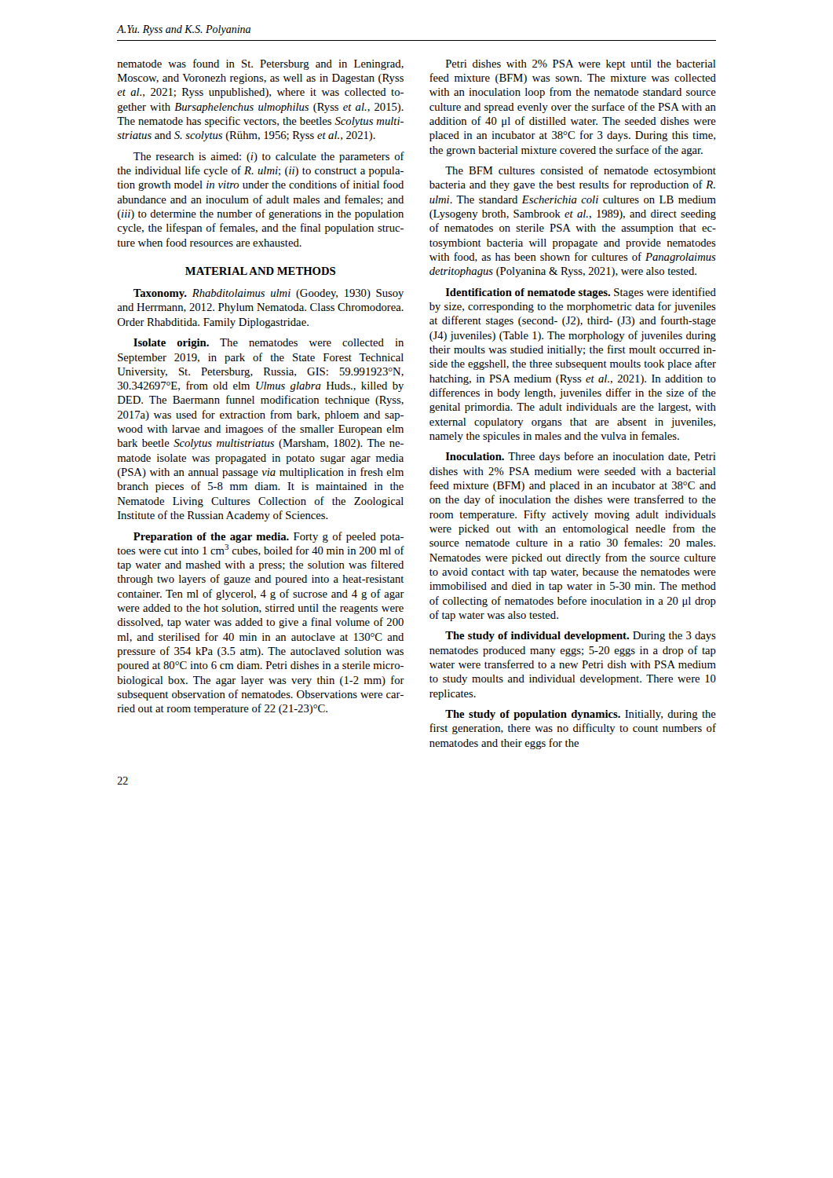A.Yu. Ryss and K.S. Polyanina
nematode was found in St. Petersburg and in Leningrad, Moscow, and Voronezh regions, as well as in Dagestan (Ryss et al., 2021; Ryss unpublished), where it was collected together with Bursaphelenchus ulmophilus (Ryss et al., 2015). The nematode has specific vectors, the beetles Scolytus multistriatus and S. scolytus (Rühm, 1956; Ryss et al., 2021).
The research is aimed: (i) to calculate the parameters of the individual life cycle of R. ulmi; (ii) to construct a population growth model in vitro under the conditions of initial food abundance and an inoculum of adult males and females; and (iii) to determine the number of generations in the population cycle, the lifespan of females, and the final population structure when food resources are exhausted.
Material and Methods
Taxonomy. Rhabditolaimus ulmi (Goodey, 1930) Susoy and Herrmann, 2012. Phylum Nematoda. Class Chromodorea. Order Rhabditida. Family Diplogastridae.
Isolate origin. The nematodes were collected in September 2019, in park of the State Forest Technical University, St. Petersburg, Russia, GIS: 59.991923°N, 30.342697°E, from old elm Ulmus glabra Huds., killed by DED. The Baermann funnel modification technique (Ryss, 2017a) was used for extraction from bark, phloem and sapwood with larvae and imagoes of the smaller European elm bark beetle Scolytus multistriatus (Marsham, 1802). The nematode isolate was propagated in potato sugar agar media (PSA) with an annual passage via multiplication in fresh elm branch pieces of 5-8 mm diam. It is maintained in the Nematode Living Cultures Collection of the Zoological Institute of the Russian Academy of Sciences.
Preparation of the agar media. Forty g of peeled potatoes were cut into 1 cm3 cubes, boiled for 40 min in 200 ml of tap water and mashed with a press; the solution was filtered through two layers of gauze and poured into a heat-resistant container. Ten ml of glycerol, 4 g of sucrose and 4 g of agar were added to the hot solution, stirred until the reagents were dissolved, tap water was added to give a final volume of 200 ml, and sterilised for 40 min in an autoclave at 130°C and pressure of 354 kPa (3.5 atm). The autoclaved solution was poured at 80°C into 6 cm diam. Petri dishes in a sterile microbiological box. The agar layer was very thin (1-2 mm) for subsequent observation of nematodes. Observations were carried out at room temperature of 22 (21-23)°C.
Petri dishes with 2% PSA were kept until the bacterial feed mixture (BFM) was sown. The mixture was collected with an inoculation loop from the nematode standard source culture and spread evenly over the surface of the PSA with an addition of 40 μl of distilled water. The seeded dishes were placed in an incubator at 38°C for 3 days. During this time, the grown bacterial mixture covered the surface of the agar.
The BFM cultures consisted of nematode ectosymbiont bacteria and they gave the best results for reproduction of R. ulmi. The standard Escherichia coli cultures on LB medium (Lysogeny broth, Sambrook et al., 1989), and direct seeding of nematodes on sterile PSA with the assumption that ectosymbiont bacteria will propagate and provide nematodes with food, as has been shown for cultures of Panagrolaimus detritophagus (Polyanina & Ryss, 2021), were also tested.
Identification of nematode stages. Stages were identified by size, corresponding to the morphometric data for juveniles at different stages (second- (J2), third- (J3) and fourth-stage (J4) juveniles) (Table 1). The morphology of juveniles during their moults was studied initially; the first moult occurred inside the eggshell, the three subsequent moults took place after hatching, in PSA medium (Ryss et al., 2021). In addition to differences in body length, juveniles differ in the size of the genital primordia. The adult individuals are the largest, with external copulatory organs that are absent in juveniles, namely the spicules in males and the vulva in females.
Inoculation. Three days before an inoculation date, Petri dishes with 2% PSA medium were seeded with a bacterial feed mixture (BFM) and placed in an incubator at 38°C and on the day of inoculation the dishes were transferred to the room temperature. Fifty actively moving adult individuals were picked out with an entomological needle from the source nematode culture in a ratio 30 females: 20 males. Nematodes were picked out directly from the source culture to avoid contact with tap water, because the nematodes were immobilised and died in tap water in 5-30 min. The method of collecting of nematodes before inoculation in a 20 μl drop of tap water was also tested.
The study of individual development. During the 3 days nematodes produced many eggs; 5-20 eggs in a drop of tap water were transferred to a new Petri dish with PSA medium to study moults and individual development. There were 10 replicates.
The study of population dynamics. Initially, during the first generation, there was no difficulty to count numbers of nematodes and their eggs for the
22